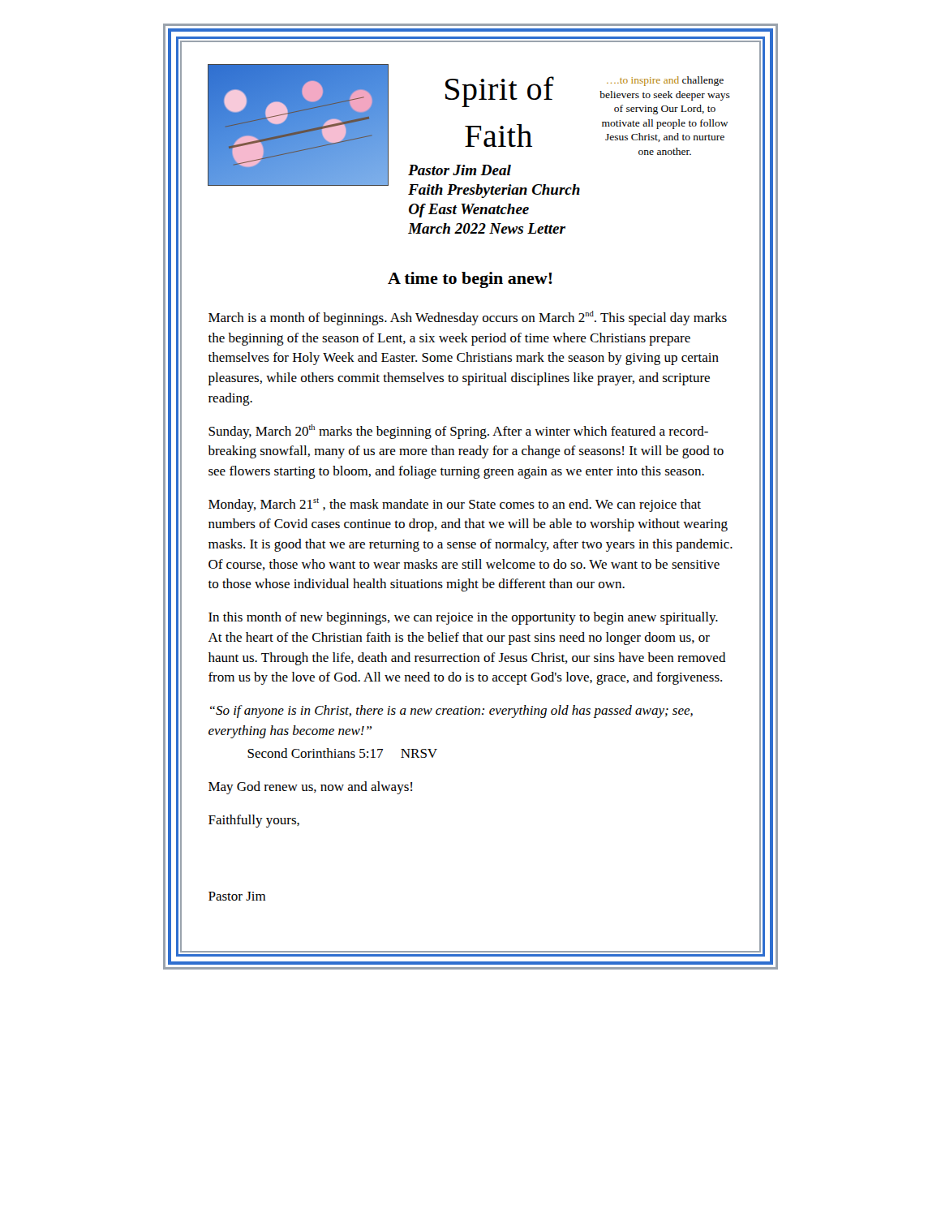Spirit of Faith
Pastor Jim Deal
Faith Presbyterian Church
Of East Wenatchee
March 2022 News Letter
….to inspire and challenge believers to seek deeper ways of serving Our Lord, to motivate all people to follow Jesus Christ, and to nurture one another.
A time to begin anew!
March is a month of beginnings. Ash Wednesday occurs on March 2nd. This special day marks the beginning of the season of Lent, a six week period of time where Christians prepare themselves for Holy Week and Easter. Some Christians mark the season by giving up certain pleasures, while others commit themselves to spiritual disciplines like prayer, and scripture reading.
Sunday, March 20th marks the beginning of Spring. After a winter which featured a record-breaking snowfall, many of us are more than ready for a change of seasons! It will be good to see flowers starting to bloom, and foliage turning green again as we enter into this season.
Monday, March 21st , the mask mandate in our State comes to an end. We can rejoice that numbers of Covid cases continue to drop, and that we will be able to worship without wearing masks. It is good that we are returning to a sense of normalcy, after two years in this pandemic. Of course, those who want to wear masks are still welcome to do so. We want to be sensitive to those whose individual health situations might be different than our own.
In this month of new beginnings, we can rejoice in the opportunity to begin anew spiritually. At the heart of the Christian faith is the belief that our past sins need no longer doom us, or haunt us. Through the life, death and resurrection of Jesus Christ, our sins have been removed from us by the love of God. All we need to do is to accept God's love, grace, and forgiveness.
“So if anyone is in Christ, there is a new creation: everything old has passed away; see, everything has become new!”
Second Corinthians 5:17 NRSV
May God renew us, now and always!
Faithfully yours,
Pastor Jim